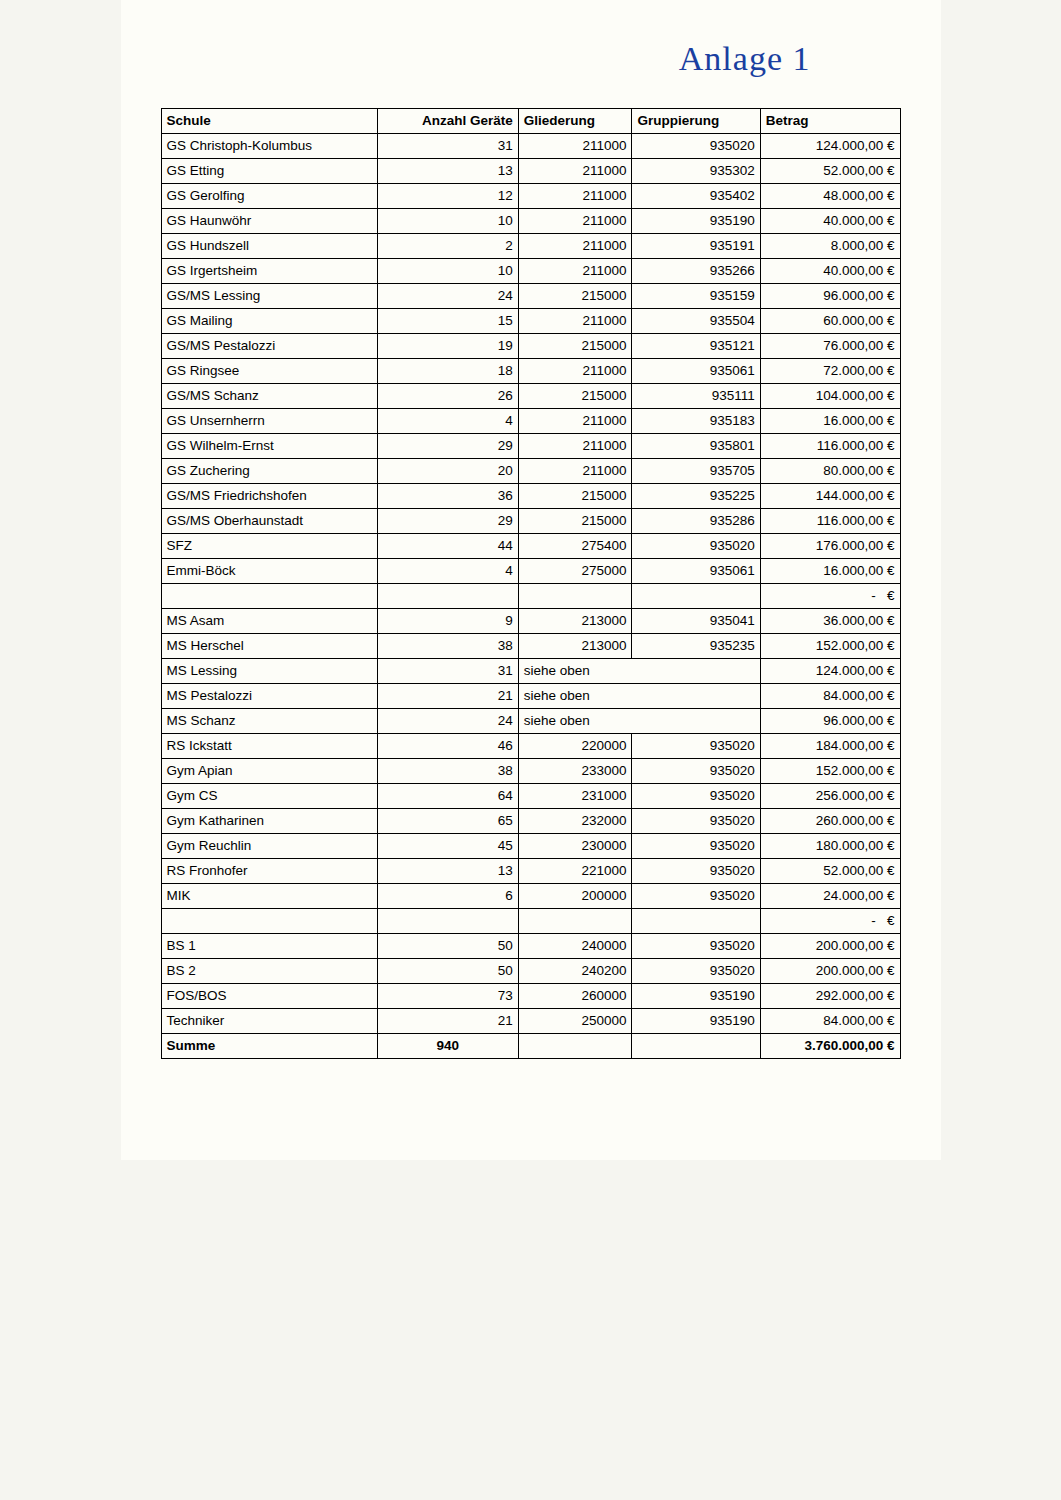Anlage 1
| Schule | Anzahl Geräte | Gliederung | Gruppierung | Betrag |
| --- | --- | --- | --- | --- |
| GS Christoph-Kolumbus | 31 | 211000 | 935020 | 124.000,00 € |
| GS Etting | 13 | 211000 | 935302 | 52.000,00 € |
| GS Gerolfing | 12 | 211000 | 935402 | 48.000,00 € |
| GS Haunwöhr | 10 | 211000 | 935190 | 40.000,00 € |
| GS Hundszell | 2 | 211000 | 935191 | 8.000,00 € |
| GS Irgertsheim | 10 | 211000 | 935266 | 40.000,00 € |
| GS/MS Lessing | 24 | 215000 | 935159 | 96.000,00 € |
| GS Mailing | 15 | 211000 | 935504 | 60.000,00 € |
| GS/MS Pestalozzi | 19 | 215000 | 935121 | 76.000,00 € |
| GS Ringsee | 18 | 211000 | 935061 | 72.000,00 € |
| GS/MS Schanz | 26 | 215000 | 935111 | 104.000,00 € |
| GS Unsernherrn | 4 | 211000 | 935183 | 16.000,00 € |
| GS Wilhelm-Ernst | 29 | 211000 | 935801 | 116.000,00 € |
| GS Zuchering | 20 | 211000 | 935705 | 80.000,00 € |
| GS/MS Friedrichshofen | 36 | 215000 | 935225 | 144.000,00 € |
| GS/MS Oberhaunstadt | 29 | 215000 | 935286 | 116.000,00 € |
| SFZ | 44 | 275400 | 935020 | 176.000,00 € |
| Emmi-Böck | 4 | 275000 | 935061 | 16.000,00 € |
| | | | | - € |
| MS Asam | 9 | 213000 | 935041 | 36.000,00 € |
| MS Herschel | 38 | 213000 | 935235 | 152.000,00 € |
| MS Lessing | 31 | siehe oben | 124.000,00 € |
| MS Pestalozzi | 21 | siehe oben | 84.000,00 € |
| MS Schanz | 24 | siehe oben | 96.000,00 € |
| RS Ickstatt | 46 | 220000 | 935020 | 184.000,00 € |
| Gym Apian | 38 | 233000 | 935020 | 152.000,00 € |
| Gym CS | 64 | 231000 | 935020 | 256.000,00 € |
| Gym Katharinen | 65 | 232000 | 935020 | 260.000,00 € |
| Gym Reuchlin | 45 | 230000 | 935020 | 180.000,00 € |
| RS Fronhofer | 13 | 221000 | 935020 | 52.000,00 € |
| MIK | 6 | 200000 | 935020 | 24.000,00 € |
| | | | | - € |
| BS 1 | 50 | 240000 | 935020 | 200.000,00 € |
| BS 2 | 50 | 240200 | 935020 | 200.000,00 € |
| FOS/BOS | 73 | 260000 | 935190 | 292.000,00 € |
| Techniker | 21 | 250000 | 935190 | 84.000,00 € |
| Summe | 940 | | | 3.760.000,00 € |